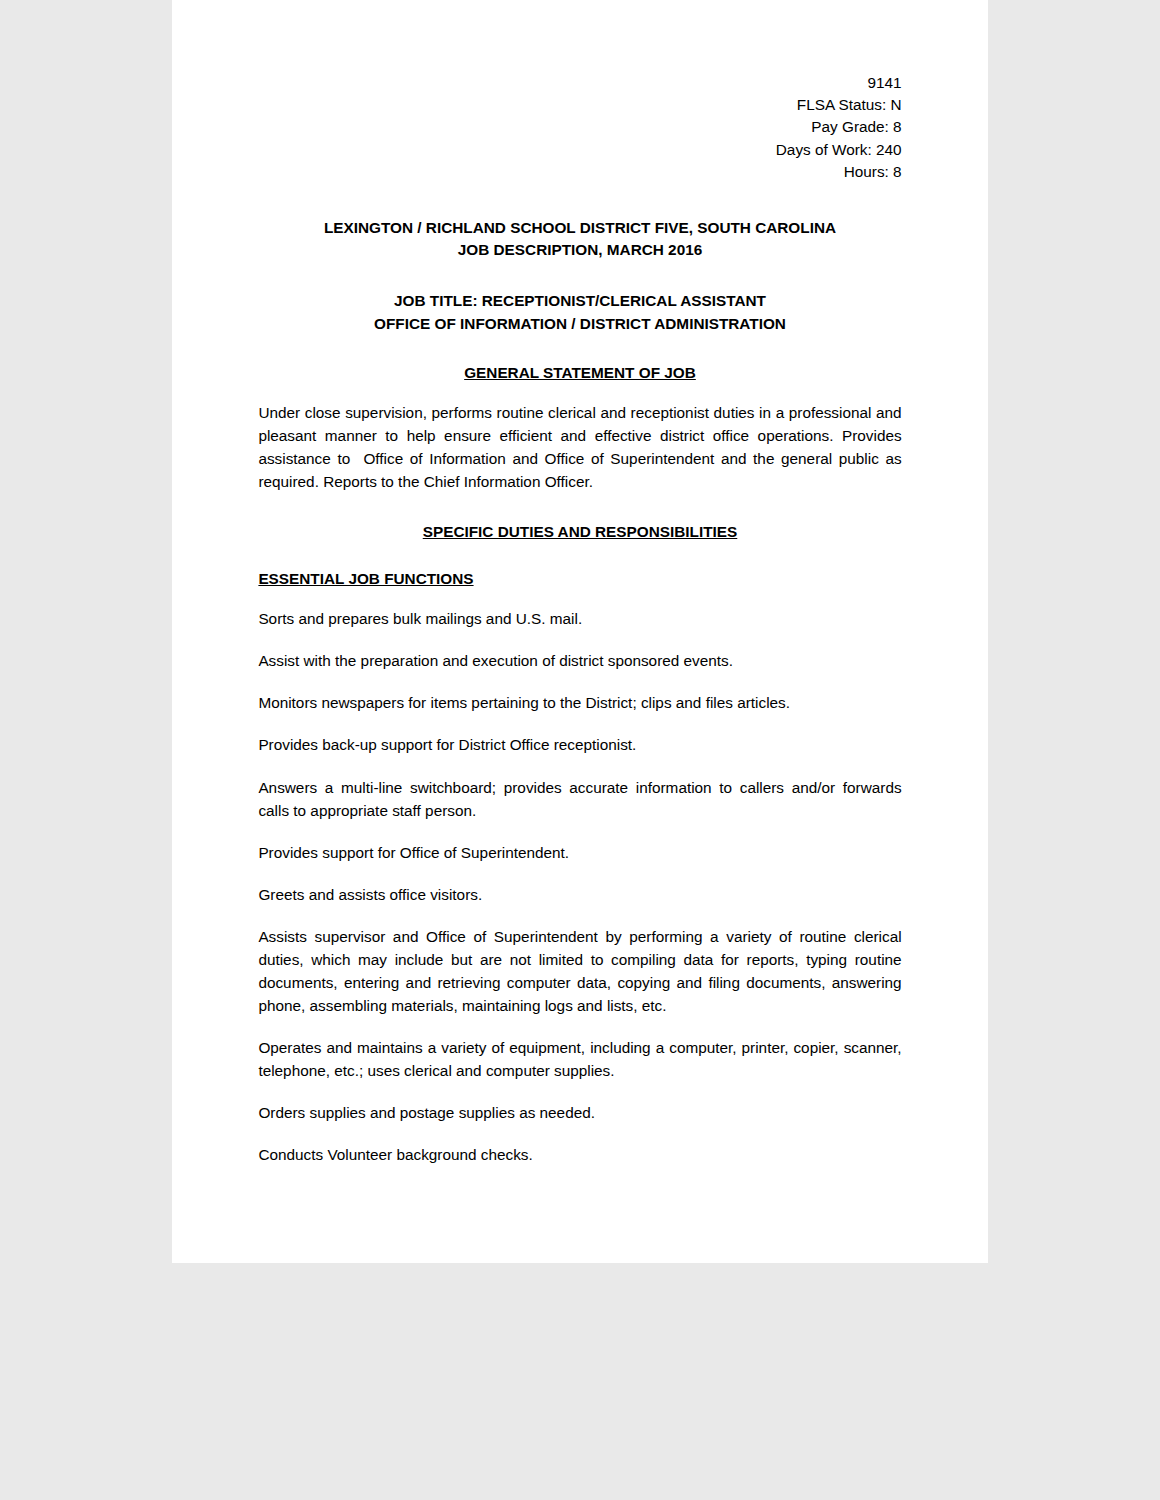9141
FLSA Status: N
Pay Grade: 8
Days of Work: 240
Hours: 8
LEXINGTON / RICHLAND SCHOOL DISTRICT FIVE, SOUTH CAROLINA
JOB DESCRIPTION, MARCH 2016
JOB TITLE: RECEPTIONIST/CLERICAL ASSISTANT
OFFICE OF INFORMATION / DISTRICT ADMINISTRATION
GENERAL STATEMENT OF JOB
Under close supervision, performs routine clerical and receptionist duties in a professional and pleasant manner to help ensure efficient and effective district office operations. Provides assistance to Office of Information and Office of Superintendent and the general public as required. Reports to the Chief Information Officer.
SPECIFIC DUTIES AND RESPONSIBILITIES
ESSENTIAL JOB FUNCTIONS
Sorts and prepares bulk mailings and U.S. mail.
Assist with the preparation and execution of district sponsored events.
Monitors newspapers for items pertaining to the District; clips and files articles.
Provides back-up support for District Office receptionist.
Answers a multi-line switchboard; provides accurate information to callers and/or forwards calls to appropriate staff person.
Provides support for Office of Superintendent.
Greets and assists office visitors.
Assists supervisor and Office of Superintendent by performing a variety of routine clerical duties, which may include but are not limited to compiling data for reports, typing routine documents, entering and retrieving computer data, copying and filing documents, answering phone, assembling materials, maintaining logs and lists, etc.
Operates and maintains a variety of equipment, including a computer, printer, copier, scanner, telephone, etc.; uses clerical and computer supplies.
Orders supplies and postage supplies as needed.
Conducts Volunteer background checks.